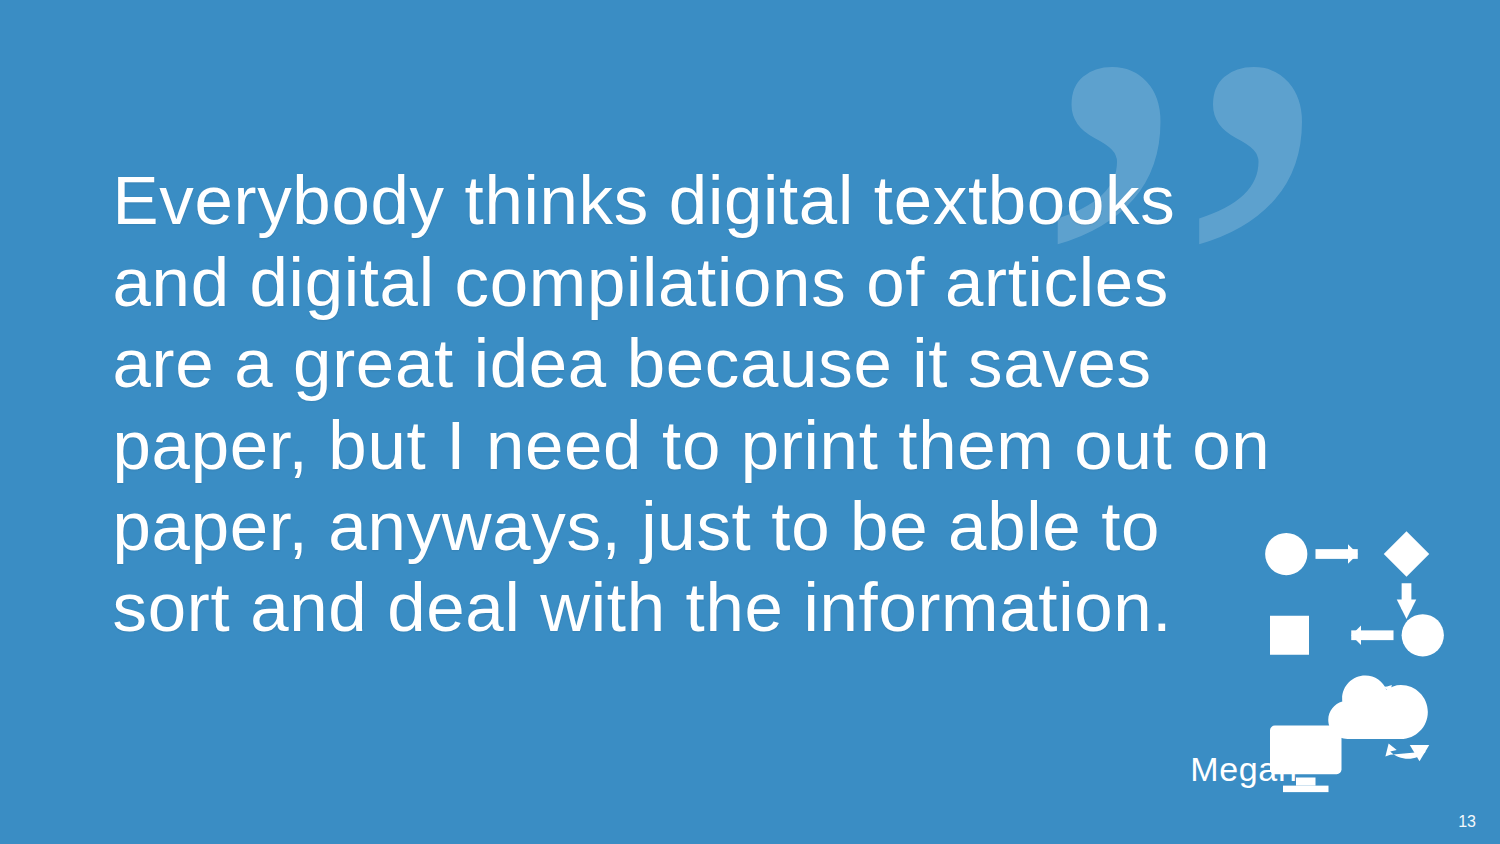”
Everybody thinks digital textbooks and digital compilations of articles are a great idea because it saves paper, but I need to print them out on paper, anyways, just to be able to sort and deal with the information.
Megan
13